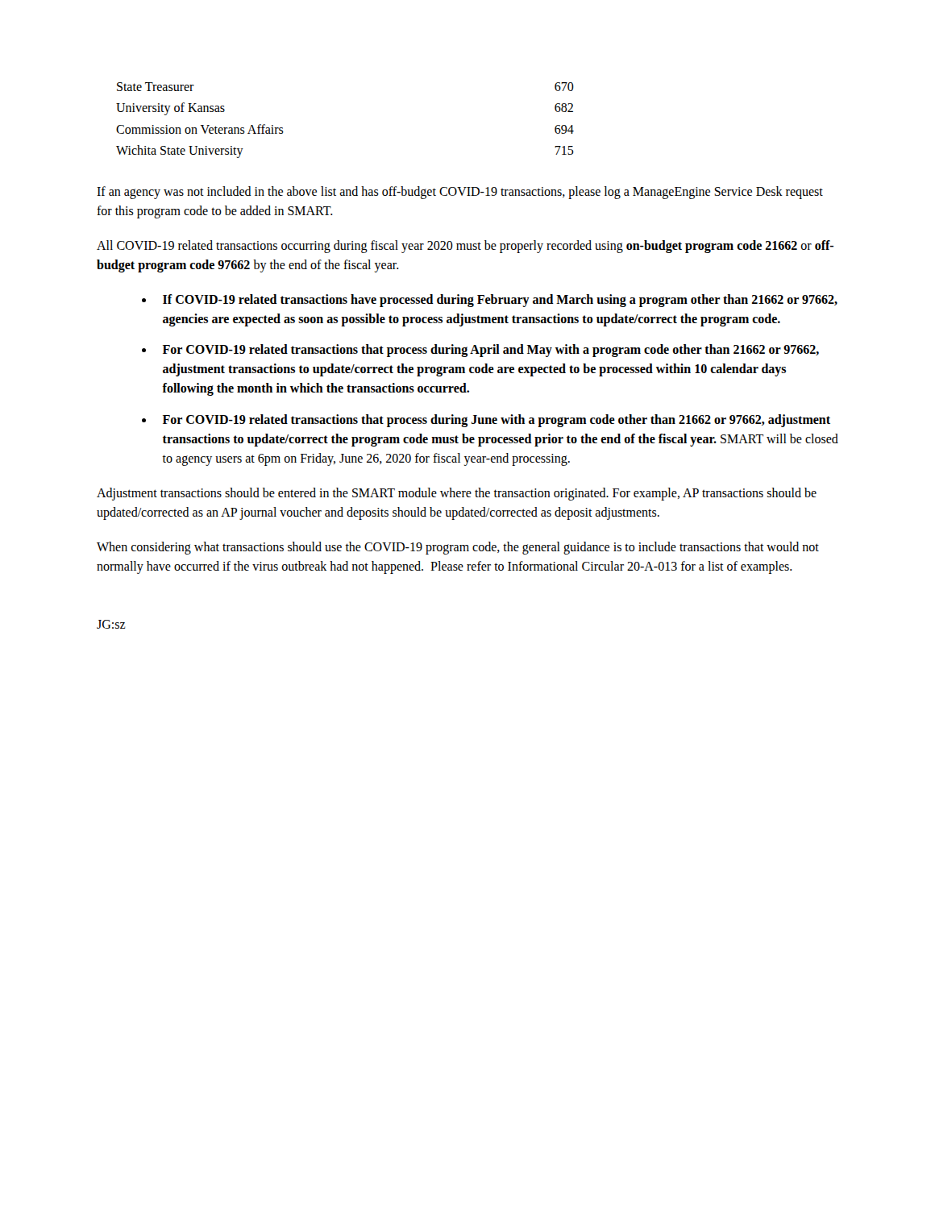| State Treasurer | 670 |
| University of Kansas | 682 |
| Commission on Veterans Affairs | 694 |
| Wichita State University | 715 |
If an agency was not included in the above list and has off-budget COVID-19 transactions, please log a ManageEngine Service Desk request for this program code to be added in SMART.
All COVID-19 related transactions occurring during fiscal year 2020 must be properly recorded using on-budget program code 21662 or off-budget program code 97662 by the end of the fiscal year.
If COVID-19 related transactions have processed during February and March using a program other than 21662 or 97662, agencies are expected as soon as possible to process adjustment transactions to update/correct the program code.
For COVID-19 related transactions that process during April and May with a program code other than 21662 or 97662, adjustment transactions to update/correct the program code are expected to be processed within 10 calendar days following the month in which the transactions occurred.
For COVID-19 related transactions that process during June with a program code other than 21662 or 97662, adjustment transactions to update/correct the program code must be processed prior to the end of the fiscal year. SMART will be closed to agency users at 6pm on Friday, June 26, 2020 for fiscal year-end processing.
Adjustment transactions should be entered in the SMART module where the transaction originated. For example, AP transactions should be updated/corrected as an AP journal voucher and deposits should be updated/corrected as deposit adjustments.
When considering what transactions should use the COVID-19 program code, the general guidance is to include transactions that would not normally have occurred if the virus outbreak had not happened. Please refer to Informational Circular 20-A-013 for a list of examples.
JG:sz